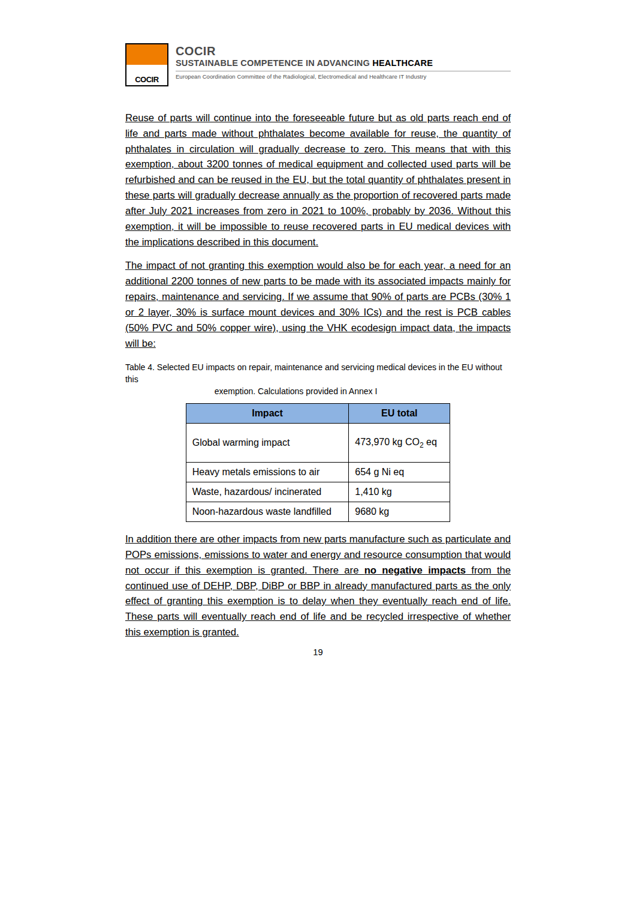COCIR
COCIR
SUSTAINABLE COMPETENCE IN ADVANCING HEALTHCARE
European Coordination Committee of the Radiological, Electromedical and Healthcare IT Industry
Reuse of parts will continue into the foreseeable future but as old parts reach end of life and parts made without phthalates become available for reuse, the quantity of phthalates in circulation will gradually decrease to zero. This means that with this exemption, about 3200 tonnes of medical equipment and collected used parts will be refurbished and can be reused in the EU, but the total quantity of phthalates present in these parts will gradually decrease annually as the proportion of recovered parts made after July 2021 increases from zero in 2021 to 100%, probably by 2036. Without this exemption, it will be impossible to reuse recovered parts in EU medical devices with the implications described in this document.
The impact of not granting this exemption would also be for each year, a need for an additional 2200 tonnes of new parts to be made with its associated impacts mainly for repairs, maintenance and servicing. If we assume that 90% of parts are PCBs (30% 1 or 2 layer, 30% is surface mount devices and 30% ICs) and the rest is PCB cables (50% PVC and 50% copper wire), using the VHK ecodesign impact data, the impacts will be:
Table 4. Selected EU impacts on repair, maintenance and servicing medical devices in the EU without this exemption. Calculations provided in Annex I
| Impact | EU total |
| --- | --- |
| Global warming impact | 473,970 kg CO 2 eq |
| Heavy metals emissions to air | 654 g Ni eq |
| Waste, hazardous/ incinerated | 1,410 kg |
| Noon-hazardous waste landfilled | 9680 kg |
In addition there are other impacts from new parts manufacture such as particulate and POPs emissions, emissions to water and energy and resource consumption that would not occur if this exemption is granted. There are no negative impacts from the continued use of DEHP, DBP, DiBP or BBP in already manufactured parts as the only effect of granting this exemption is to delay when they eventually reach end of life. These parts will eventually reach end of life and be recycled irrespective of whether this exemption is granted.
19